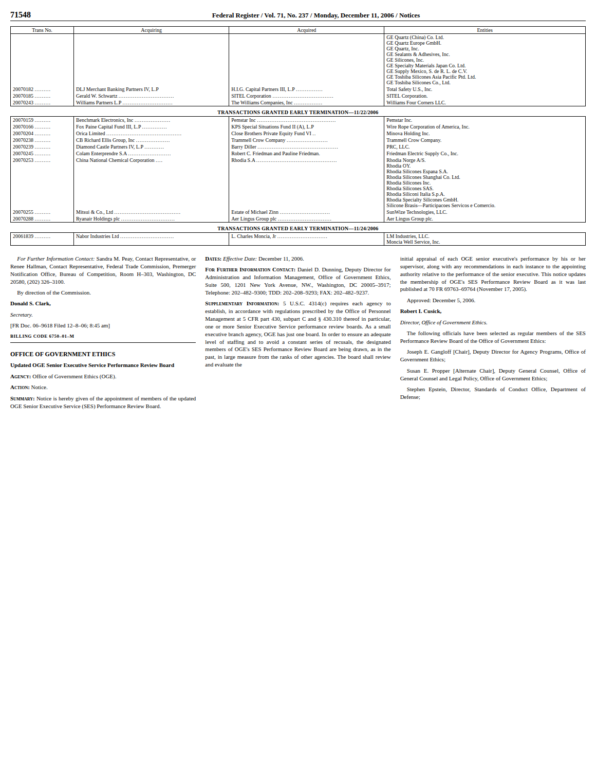71548
Federal Register / Vol. 71, No. 237 / Monday, December 11, 2006 / Notices
| Trans No. | Acquiring | Acquired | Entities |
| --- | --- | --- | --- |
| | | | GE Quartz (China) Co. Ltd. GE Quartz Europe GmbH. GE Quartz, Inc. GE Sealants & Adhesives, Inc. GE Silicones, Inc. GE Specialty Materials Japan Co. Ltd. GE Supply Mexico, S. de R. L. de C.V. GE Toshiba Silicones Asia Pacific Ptd. Ltd. GE Toshiba Silicones Co., Ltd. |
| 20070182 ......... | DLJ Merchant Banking Partners IV, L.P | H.I.G. Capital Partners III, L.P ............... | Total Safety U.S., Inc. |
| 20070185 ......... | Gerald W. Schwartz ............................... | SITEL Corporation .................................. | SITEL Corporation. |
| 20070243 ......... | Williams Partners L.P ............................ | The Williams Companies, Inc ................ | Williams Four Corners LLC. |
TRANSACTIONS GRANTED EARLY TERMINATION—11/22/2006
| 20070159 ......... | Benchmark Electronics, Inc .................... | Pemstar Inc ............................................ | Pemstar Inc. |
| 20070166 ......... | Fox Paine Capital Fund III, L.P .............. | KPS Special Situations Fund II (A), L.P | Wire Rope Corporation of America, Inc. |
| 20070204 ......... | Orica Limited .......................................... | Close Brothers Private Equity Fund VI .. | Minova Holding Inc. |
| 20070238 ......... | CB Richard Ellis Group, Inc ................... | Trammell Crow Company ....................... | Trammell Crow Company. |
| 20070239 ......... | Diamond Castle Partners IV, L.P ........... | Barry Diller ............................................. | PRC, LLC. |
| 20070245 ......... | Colam Enterprendre S.A ........................ | Robert C. Friedman and Pauline Friedman. | Friedman Electric Supply Co., Inc. |
| 20070253 ......... | China National Chemical Corporation .... | Rhodia S.A ............................................. | Rhodia Norge A/S. Rhodia OY. Rhodia Silicones Espana S.A. Rhodia Silicones Shanghai Co. Ltd. Rhodia Silicones Inc. Rhodia Silicones SAS. Rhodia Siliconi Italia S.p.A. Rhodia Specialty Silicones GmbH. Silicone Brasis—Participacoes Servicos e Comercio. |
| 20070255 ......... | Mitsui & Co., Ltd ..................................... | Estate of Michael Zinn ............................ | SunWize Technologies, LLC. |
| 20070288 ......... | Ryanair Holdings plc .............................. | Aer Lingus Group plc .............................. | Aer Lingus Group plc. |
TRANSACTIONS GRANTED EARLY TERMINATION—11/24/2006
| 20061839 ......... | Nabor Industries Ltd .............................. | L. Charles Moncia, Jr ............................ | LM Industries, LLC. Moncia Well Service, Inc. |
For Further Information Contact: Sandra M. Peay, Contact Representative, or Renee Hallman, Contact Representative, Federal Trade Commission, Premerger Notification Office, Bureau of Competition, Room H–303, Washington, DC 20580, (202) 326–3100.
By direction of the Commission.
Donald S. Clark,
Secretary.
[FR Doc. 06–9618 Filed 12–8–06; 8:45 am]
BILLING CODE 6750–01–M
OFFICE OF GOVERNMENT ETHICS
Updated OGE Senior Executive Service Performance Review Board
Agency: Office of Government Ethics (OGE).
Action: Notice.
Summary: Notice is hereby given of the appointment of members of the updated OGE Senior Executive Service (SES) Performance Review Board.
Dates: Effective Date: December 11, 2006.
For Further Information Contact: Daniel D. Dunning, Deputy Director for Administration and Information Management, Office of Government Ethics, Suite 500, 1201 New York Avenue, NW., Washington, DC 20005–3917; Telephone: 202–482–9300; TDD: 202–208–9293; FAX: 202–482–9237.
Supplementary Information: 5 U.S.C. 4314(c) requires each agency to establish, in accordance with regulations prescribed by the Office of Personnel Management at 5 CFR part 430, subpart C and § 430.310 thereof in particular, one or more Senior Executive Service performance review boards. As a small executive branch agency, OGE has just one board. In order to ensure an adequate level of staffing and to avoid a constant series of recusals, the designated members of OGE's SES Performance Review Board are being drawn, as in the past, in large measure from the ranks of other agencies. The board shall review and evaluate the
initial appraisal of each OGE senior executive's performance by his or her supervisor, along with any recommendations in each instance to the appointing authority relative to the performance of the senior executive. This notice updates the membership of OGE's SES Performance Review Board as it was last published at 70 FR 69763–69764 (November 17, 2005).
Approved: December 5, 2006.
Robert I. Cusick,
Director, Office of Government Ethics.
The following officials have been selected as regular members of the SES Performance Review Board of the Office of Government Ethics:
Joseph E. Gangloff [Chair], Deputy Director for Agency Programs, Office of Government Ethics;
Susan E. Propper [Alternate Chair], Deputy General Counsel, Office of General Counsel and Legal Policy, Office of Government Ethics;
Stephen Epstein, Director, Standards of Conduct Office, Department of Defense;